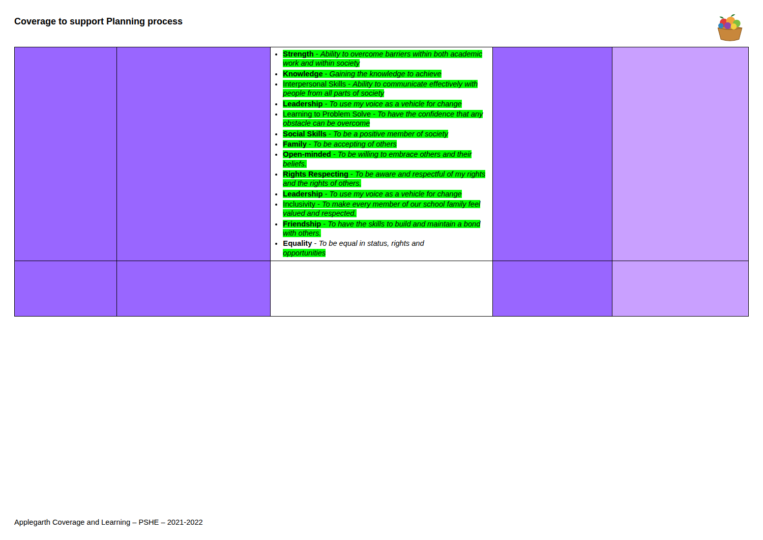Coverage to support Planning process
| | | Strength - Ability to overcome barriers within both academic work and within society Knowledge - Gaining the knowledge to achieve Interpersonal Skills - Ability to communicate effectively with people from all parts of society Leadership - To use my voice as a vehicle for change Learning to Problem Solve - To have the confidence that any obstacle can be overcome Social Skills - To be a positive member of society Family - To be accepting of others Open-minded - To be willing to embrace others and their beliefs. Rights Respecting - To be aware and respectful of my rights and the rights of others. Leadership - To use my voice as a vehicle for change Inclusivity - To make every member of our school family feel valued and respected. Friendship - To have the skills to build and maintain a bond with others. Equality - To be equal in status, rights and opportunities | | |
Applegarth Coverage and Learning – PSHE – 2021-2022